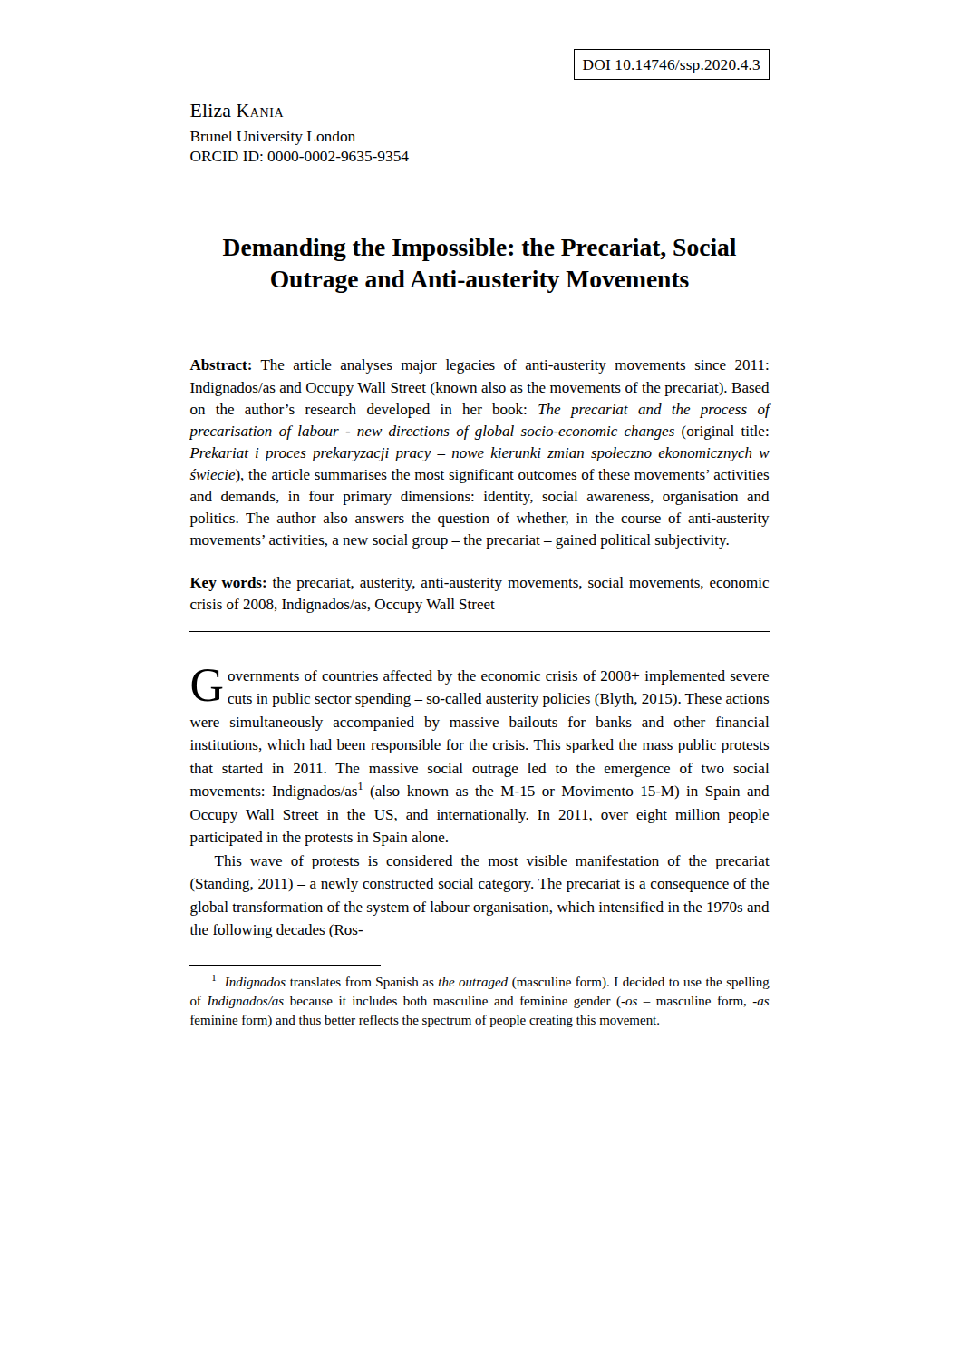DOI 10.14746/ssp.2020.4.3
Eliza Kania
Brunel University London
ORCID ID: 0000-0002-9635-9354
Demanding the Impossible: the Precariat, Social
Outrage and Anti-austerity Movements
Abstract: The article analyses major legacies of anti-austerity movements since 2011: Indignados/as and Occupy Wall Street (known also as the movements of the precariat). Based on the author’s research developed in her book: The precariat and the process of precarisation of labour - new directions of global socio-economic changes (original title: Prekariat i proces prekaryzacji pracy – nowe kierunki zmian społeczno ekonomicznych w świecie), the article summarises the most significant outcomes of these movements’ activities and demands, in four primary dimensions: identity, social awareness, organisation and politics. The author also answers the question of whether, in the course of anti-austerity movements’ activities, a new social group – the precariat – gained political subjectivity.
Key words: the precariat, austerity, anti-austerity movements, social movements, economic crisis of 2008, Indignados/as, Occupy Wall Street
Governments of countries affected by the economic crisis of 2008+ implemented severe cuts in public sector spending – so-called austerity policies (Blyth, 2015). These actions were simultaneously accompanied by massive bailouts for banks and other financial institutions, which had been responsible for the crisis. This sparked the mass public protests that started in 2011. The massive social outrage led to the emergence of two social movements: Indignados/as1 (also known as the M-15 or Movimento 15-M) in Spain and Occupy Wall Street in the US, and internationally. In 2011, over eight million people participated in the protests in Spain alone.
This wave of protests is considered the most visible manifestation of the precariat (Standing, 2011) – a newly constructed social category. The precariat is a consequence of the global transformation of the system of labour organisation, which intensified in the 1970s and the following decades (Ros-
1 Indignados translates from Spanish as the outraged (masculine form). I decided to use the spelling of Indignados/as because it includes both masculine and feminine gender (-os – masculine form, -as feminine form) and thus better reflects the spectrum of people creating this movement.